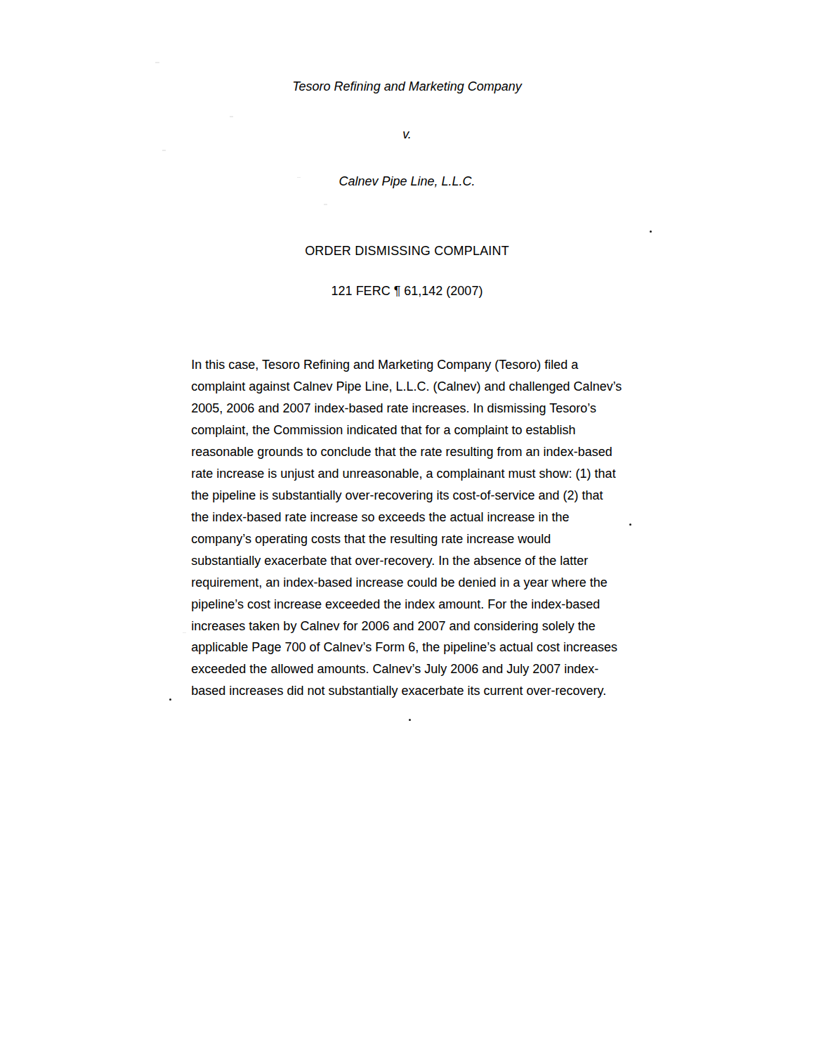Tesoro Refining and Marketing Company
v.
Calnev Pipe Line, L.L.C.
ORDER DISMISSING COMPLAINT
121 FERC ¶ 61,142 (2007)
In this case, Tesoro Refining and Marketing Company (Tesoro) filed a complaint against Calnev Pipe Line, L.L.C. (Calnev) and challenged Calnev’s 2005, 2006 and 2007 index-based rate increases. In dismissing Tesoro’s complaint, the Commission indicated that for a complaint to establish reasonable grounds to conclude that the rate resulting from an index-based rate increase is unjust and unreasonable, a complainant must show: (1) that the pipeline is substantially over-recovering its cost-of-service and (2) that the index-based rate increase so exceeds the actual increase in the company’s operating costs that the resulting rate increase would substantially exacerbate that over-recovery. In the absence of the latter requirement, an index-based increase could be denied in a year where the pipeline’s cost increase exceeded the index amount. For the index-based increases taken by Calnev for 2006 and 2007 and considering solely the applicable Page 700 of Calnev’s Form 6, the pipeline’s actual cost increases exceeded the allowed amounts. Calnev’s July 2006 and July 2007 index-based increases did not substantially exacerbate its current over-recovery.